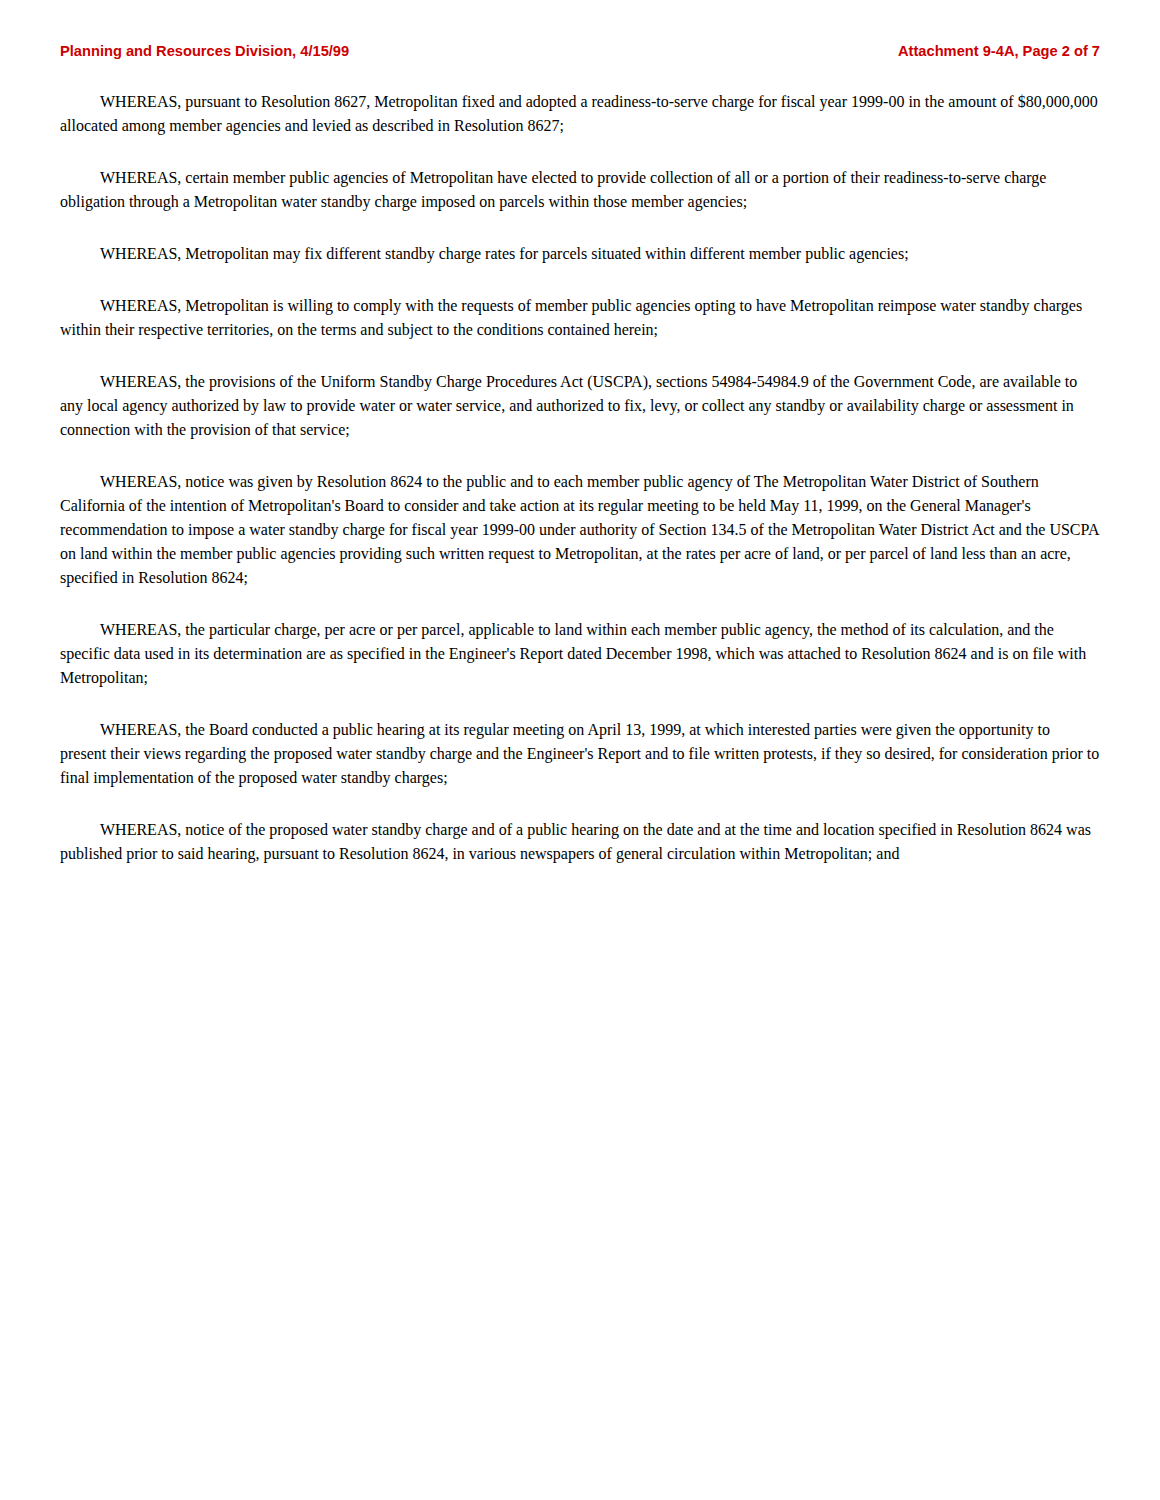Planning and Resources Division, 4/15/99
Attachment 9-4A, Page 2 of 7
WHEREAS, pursuant to Resolution 8627, Metropolitan fixed and adopted a readiness-to-serve charge for fiscal year 1999-00 in the amount of $80,000,000 allocated among member agencies and levied as described in Resolution 8627;
WHEREAS, certain member public agencies of Metropolitan have elected to provide collection of all or a portion of their readiness-to-serve charge obligation through a Metropolitan water standby charge imposed on parcels within those member agencies;
WHEREAS, Metropolitan may fix different standby charge rates for parcels situated within different member public agencies;
WHEREAS, Metropolitan is willing to comply with the requests of member public agencies opting to have Metropolitan reimpose water standby charges within their respective territories, on the terms and subject to the conditions contained herein;
WHEREAS, the provisions of the Uniform Standby Charge Procedures Act (USCPA), sections 54984-54984.9 of the Government Code, are available to any local agency authorized by law to provide water or water service, and authorized to fix, levy, or collect any standby or availability charge or assessment in connection with the provision of that service;
WHEREAS, notice was given by Resolution 8624 to the public and to each member public agency of The Metropolitan Water District of Southern California of the intention of Metropolitan's Board to consider and take action at its regular meeting to be held May 11, 1999, on the General Manager's recommendation to impose a water standby charge for fiscal year 1999-00 under authority of Section 134.5 of the Metropolitan Water District Act and the USCPA on land within the member public agencies providing such written request to Metropolitan, at the rates per acre of land, or per parcel of land less than an acre, specified in Resolution 8624;
WHEREAS, the particular charge, per acre or per parcel, applicable to land within each member public agency, the method of its calculation, and the specific data used in its determination are as specified in the Engineer's Report dated December 1998, which was attached to Resolution 8624 and is on file with Metropolitan;
WHEREAS, the Board conducted a public hearing at its regular meeting on April 13, 1999, at which interested parties were given the opportunity to present their views regarding the proposed water standby charge and the Engineer's Report and to file written protests, if they so desired, for consideration prior to final implementation of the proposed water standby charges;
WHEREAS, notice of the proposed water standby charge and of a public hearing on the date and at the time and location specified in Resolution 8624 was published prior to said hearing, pursuant to Resolution 8624, in various newspapers of general circulation within Metropolitan; and